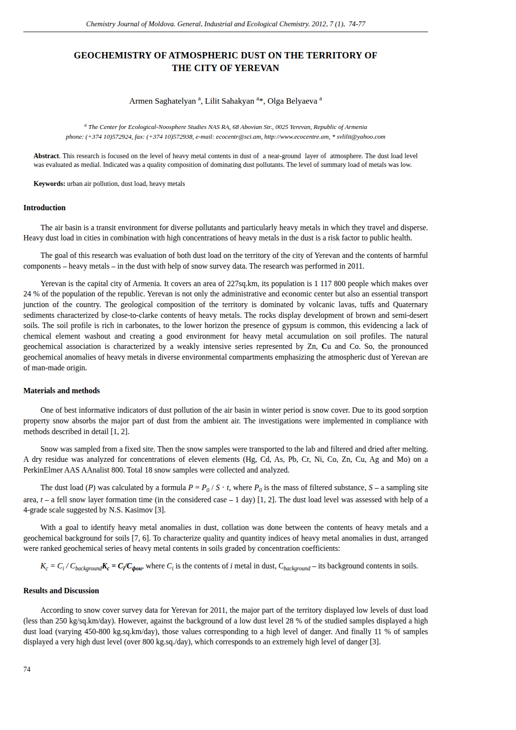Chemistry Journal of Moldova. General, Industrial and Ecological Chemistry. 2012, 7 (1), 74-77
Geochemistry of Atmospheric Dust on the Territory of
the City of Yerevan
Armen Saghatelyan a, Lilit Sahakyan a*, Olga Belyaeva a
a The Center for Ecological-Noosphere Studies NAS RA, 68 Abovian Str., 0025 Yerevan, Republic of Armenia
phone: (+374 10)572924, fax: (+374 10)572938, e-mail: ecocentr@sci.am, http://www.ecocentre.am, * svlilit@yahoo.com
Abstract. This research is focused on the level of heavy metal contents in dust of a near-ground layer of atmosphere. The dust load level was evaluated as medial. Indicated was a quality composition of dominating dust pollutants. The level of summary load of metals was low.
Keywords: urban air pollution, dust load, heavy metals
Introduction
The air basin is a transit environment for diverse pollutants and particularly heavy metals in which they travel and disperse. Heavy dust load in cities in combination with high concentrations of heavy metals in the dust is a risk factor to public health.
The goal of this research was evaluation of both dust load on the territory of the city of Yerevan and the contents of harmful components – heavy metals – in the dust with help of snow survey data. The research was performed in 2011.
Yerevan is the capital city of Armenia. It covers an area of 227sq.km, its population is 1 117 800 people which makes over 24 % of the population of the republic. Yerevan is not only the administrative and economic center but also an essential transport junction of the country. The geological composition of the territory is dominated by volcanic lavas, tuffs and Quaternary sediments characterized by close-to-clarke contents of heavy metals. The rocks display development of brown and semi-desert soils. The soil profile is rich in carbonates, to the lower horizon the presence of gypsum is common, this evidencing a lack of chemical element washout and creating a good environment for heavy metal accumulation on soil profiles. The natural geochemical association is characterized by a weakly intensive series represented by Zn, Cu and Co. So, the pronounced geochemical anomalies of heavy metals in diverse environmental compartments emphasizing the atmospheric dust of Yerevan are of man-made origin.
Materials and methods
One of best informative indicators of dust pollution of the air basin in winter period is snow cover. Due to its good sorption property snow absorbs the major part of dust from the ambient air. The investigations were implemented in compliance with methods described in detail [1, 2].
Snow was sampled from a fixed site. Then the snow samples were transported to the lab and filtered and dried after melting. A dry residue was analyzed for concentrations of eleven elements (Hg, Cd, As, Pb, Cr, Ni, Co, Zn, Cu, Ag and Mo) on a PerkinElmer AAS AAnalist 800. Total 18 snow samples were collected and analyzed.
The dust load (P) was calculated by a formula P = P0 / S · t, where P0 is the mass of filtered substance, S – a sampling site area, t – a fell snow layer formation time (in the considered case – 1 day) [1, 2]. The dust load level was assessed with help of a 4-grade scale suggested by N.S. Kasimov [3].
With a goal to identify heavy metal anomalies in dust, collation was done between the contents of heavy metals and a geochemical background for soils [7, 6]. To characterize quality and quantity indices of heavy metal anomalies in dust, arranged were ranked geochemical series of heavy metal contents in soils graded by concentration coefficients:
Kc = Ci / Cbackground Kc = Ci/Cфон, where Ci is the contents of i metal in dust, Cbackground – its background contents in soils.
Results and Discussion
According to snow cover survey data for Yerevan for 2011, the major part of the territory displayed low levels of dust load (less than 250 kg/sq.km/day). However, against the background of a low dust level 28 % of the studied samples displayed a high dust load (varying 450-800 kg.sq.km/day), those values corresponding to a high level of danger. And finally 11 % of samples displayed a very high dust level (over 800 kg.sq./day), which corresponds to an extremely high level of danger [3].
74